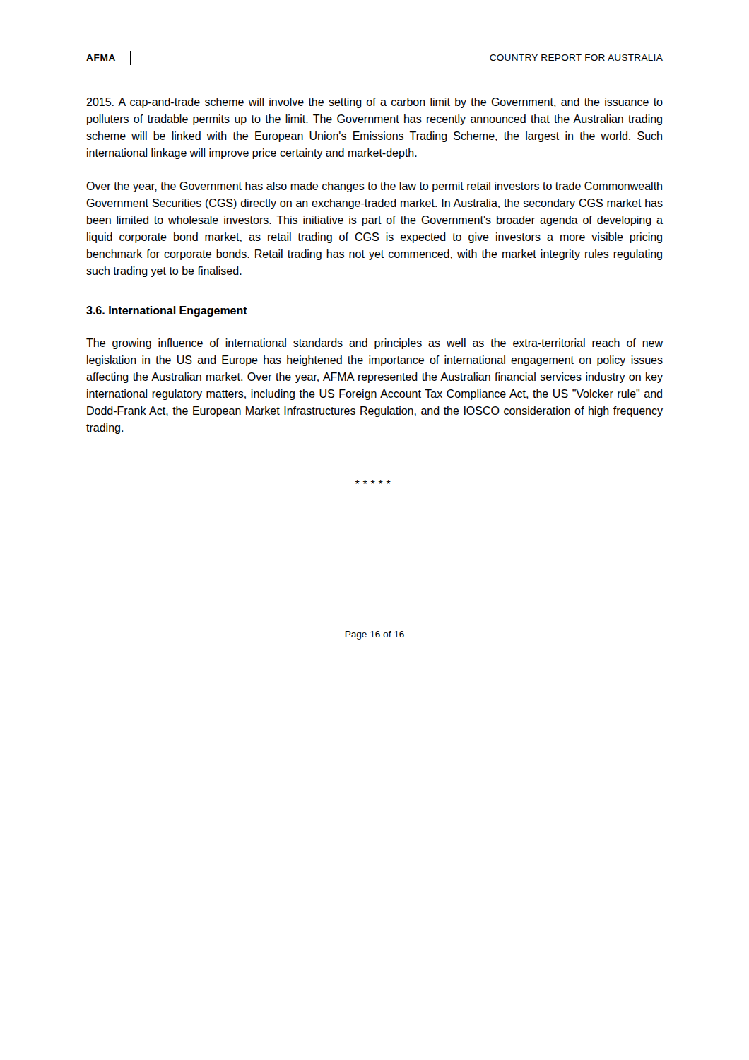AFMA COUNTRY REPORT FOR AUSTRALIA
2015. A cap-and-trade scheme will involve the setting of a carbon limit by the Government, and the issuance to polluters of tradable permits up to the limit. The Government has recently announced that the Australian trading scheme will be linked with the European Union's Emissions Trading Scheme, the largest in the world. Such international linkage will improve price certainty and market-depth.
Over the year, the Government has also made changes to the law to permit retail investors to trade Commonwealth Government Securities (CGS) directly on an exchange-traded market. In Australia, the secondary CGS market has been limited to wholesale investors. This initiative is part of the Government's broader agenda of developing a liquid corporate bond market, as retail trading of CGS is expected to give investors a more visible pricing benchmark for corporate bonds. Retail trading has not yet commenced, with the market integrity rules regulating such trading yet to be finalised.
3.6. International Engagement
The growing influence of international standards and principles as well as the extra-territorial reach of new legislation in the US and Europe has heightened the importance of international engagement on policy issues affecting the Australian market. Over the year, AFMA represented the Australian financial services industry on key international regulatory matters, including the US Foreign Account Tax Compliance Act, the US "Volcker rule" and Dodd-Frank Act, the European Market Infrastructures Regulation, and the IOSCO consideration of high frequency trading.
*****
Page 16 of 16